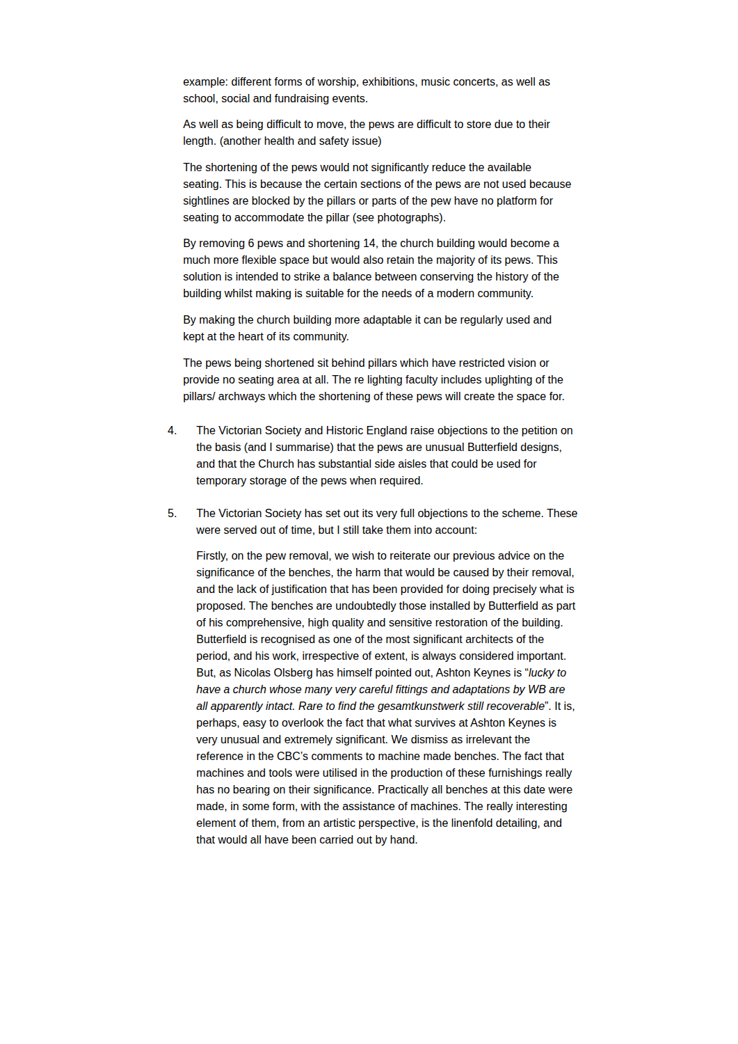example: different forms of worship, exhibitions, music concerts, as well as school, social and fundraising events.
As well as being difficult to move, the pews are difficult to store due to their length. (another health and safety issue)
The shortening of the pews would not significantly reduce the available seating. This is because the certain sections of the pews are not used because sightlines are blocked by the pillars or parts of the pew have no platform for seating to accommodate the pillar (see photographs).
By removing 6 pews and shortening 14, the church building would become a much more flexible space but would also retain the majority of its pews. This solution is intended to strike a balance between conserving the history of the building whilst making is suitable for the needs of a modern community.
By making the church building more adaptable it can be regularly used and kept at the heart of its community.
The pews being shortened sit behind pillars which have restricted vision or provide no seating area at all. The re lighting faculty includes uplighting of the pillars/ archways which the shortening of these pews will create the space for.
The Victorian Society and Historic England raise objections to the petition on the basis (and I summarise) that the pews are unusual Butterfield designs, and that the Church has substantial side aisles that could be used for temporary storage of the pews when required.
The Victorian Society has set out its very full objections to the scheme. These were served out of time, but I still take them into account:
Firstly, on the pew removal, we wish to reiterate our previous advice on the significance of the benches, the harm that would be caused by their removal, and the lack of justification that has been provided for doing precisely what is proposed. The benches are undoubtedly those installed by Butterfield as part of his comprehensive, high quality and sensitive restoration of the building. Butterfield is recognised as one of the most significant architects of the period, and his work, irrespective of extent, is always considered important. But, as Nicolas Olsberg has himself pointed out, Ashton Keynes is “lucky to have a church whose many very careful fittings and adaptations by WB are all apparently intact. Rare to find the gesamtkunstwerk still recoverable”. It is, perhaps, easy to overlook the fact that what survives at Ashton Keynes is very unusual and extremely significant. We dismiss as irrelevant the reference in the CBC’s comments to machine made benches. The fact that machines and tools were utilised in the production of these furnishings really has no bearing on their significance. Practically all benches at this date were made, in some form, with the assistance of machines. The really interesting element of them, from an artistic perspective, is the linenfold detailing, and that would all have been carried out by hand.